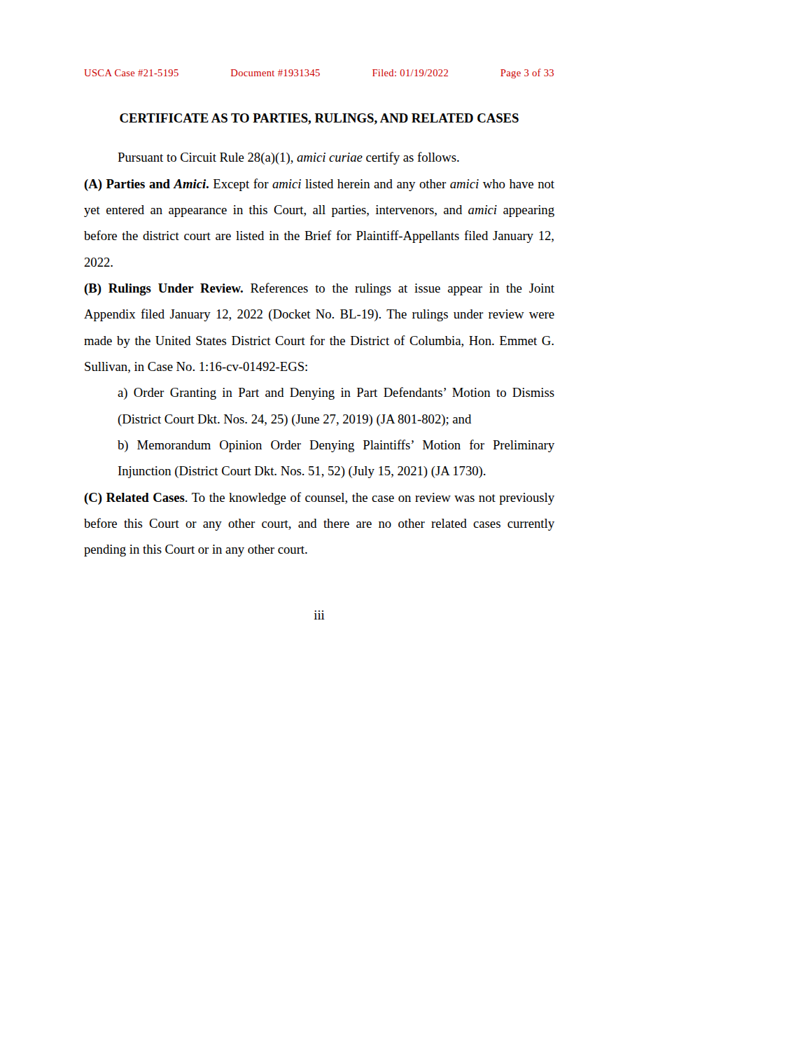USCA Case #21-5195 Document #1931345 Filed: 01/19/2022 Page 3 of 33
CERTIFICATE AS TO PARTIES, RULINGS, AND RELATED CASES
Pursuant to Circuit Rule 28(a)(1), amici curiae certify as follows.
(A) Parties and Amici. Except for amici listed herein and any other amici who have not yet entered an appearance in this Court, all parties, intervenors, and amici appearing before the district court are listed in the Brief for Plaintiff-Appellants filed January 12, 2022.
(B) Rulings Under Review. References to the rulings at issue appear in the Joint Appendix filed January 12, 2022 (Docket No. BL-19). The rulings under review were made by the United States District Court for the District of Columbia, Hon. Emmet G. Sullivan, in Case No. 1:16-cv-01492-EGS:
a) Order Granting in Part and Denying in Part Defendants’ Motion to Dismiss (District Court Dkt. Nos. 24, 25) (June 27, 2019) (JA 801-802); and
b) Memorandum Opinion Order Denying Plaintiffs’ Motion for Preliminary Injunction (District Court Dkt. Nos. 51, 52) (July 15, 2021) (JA 1730).
(C) Related Cases. To the knowledge of counsel, the case on review was not previously before this Court or any other court, and there are no other related cases currently pending in this Court or in any other court.
iii